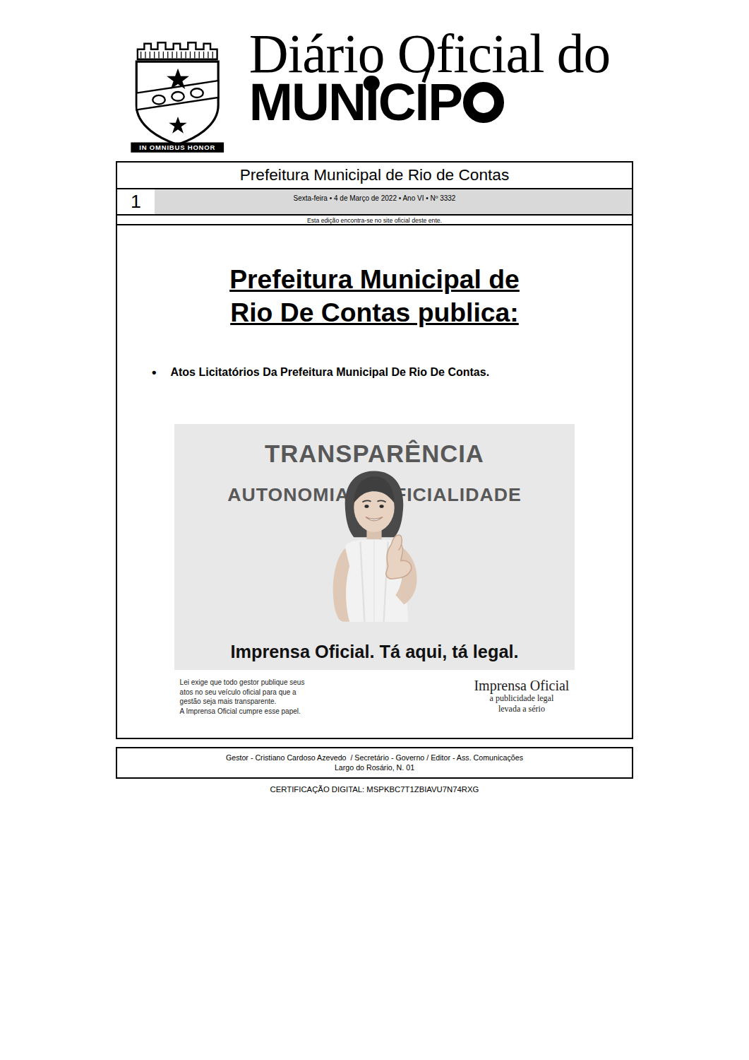IN OMNIBUS HONOR
Diário Oficial do
MUN ICIP
Prefeitura Municipal de Rio de Contas
1
Sexta-feira • 4 de Março de 2022 • Ano VI • Nº 3332
Esta edição encontra-se no site oficial deste ente.
Prefeitura Municipal de
Rio De Contas publica:
Atos Licitatórios Da Prefeitura Municipal De Rio De Contas.
TRANSPARÊNCIA AUTONOMIA OFICIALIDADE
Imprensa Oficial. Tá aqui, tá legal.
Lei exige que todo gestor publique seus
atos no seu veículo oficial para que a
gestão seja mais transparente.
A Imprensa Oficial cumpre esse papel.
Imprensa Oficial a publicidade legal levada a sério
Gestor - Cristiano Cardoso Azevedo / Secretário - Governo / Editor - Ass. Comunicações
Largo do Rosário, N. 01
CERTIFICAÇÃO DIGITAL: MSPKBC7T1ZBIAVU7N74RXG